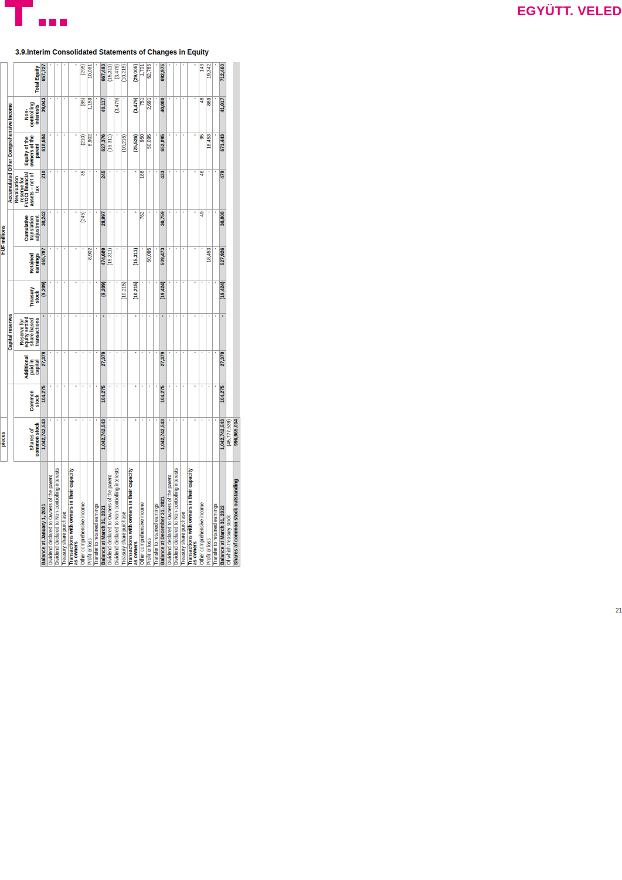EGYÜTT. VELED
3.9. Interim Consolidated Statements of Changes in Equity
| | pieces | HUF millions |
| --- | --- | --- |
| | | | Capital reserves | | | Accumulated Other Comprehensive Income | |
| | Shares of common stock | Common stock | Additional paid in capital | Reserve for equity settled share based transactions | Treasury stock | Retained earnings | Cumulative translation adjustment | Revaluation reserve for FVOCI financial assets – net of tax | Equity of the owners of the parent | Non-controlling interests | Total Equity |
| Balance at January 1, 2021 | 1,042,742,543 | 104,275 | 27,379 | - | (9,209) | 465,787 | 30,242 | 210 | 618,684 | 39,043 | 657,727 |
| Dividend declared to Owners of the parent | - | - | - | - | - | - | - | - | - | - | - |
| Dividend declared to Non-controlling interests | - | - | - | - | - | - | - | - | - | - | - |
| Treasury share purchase | - | - | - | - | - | - | - | - | - | - | - |
| Transactions with owners in their capacity as owners | - | - | - | - | - | - | - | - | - | - | - |
| Other comprehensive income | - | - | - | - | - | - | (245) | 35 | (210) | (85) | (295) |
| Profit or loss | - | - | - | - | - | 8,902 | - | - | 8,902 | 1,159 | 10,061 |
| Transfer to retained earnings | - | - | - | - | - | - | - | - | - | - | - |
| Balance at March 31, 2021 | 1,042,742,543 | 104,275 | 27,379 | - | (9,209) | 474,689 | 29,997 | 245 | 627,376 | 40,117 | 667,493 |
| Dividend declared to Owners of the parent | - | - | - | - | - | (15,311) | - | - | (15,311) | - | (15,311) |
| Dividend declared to Non-controlling interests | - | - | - | - | - | - | - | - | - | (3,479) | (3,479) |
| Treasury share purchase | - | - | - | - | (10,215) | - | - | - | (10,215) | - | (10,215) |
| Transactions with owners in their capacity as owners | - | - | - | - | (10,215) | (15,311) | - | - | (25,526) | (3,479) | (29,005) |
| Other comprehensive income | - | - | - | - | - | - | 762 | 188 | 950 | 751 | 1,701 |
| Profit or loss | - | - | - | - | - | 50,095 | - | - | 50,095 | 2,691 | 52,786 |
| Transfer to retained earnings | - | - | - | - | - | - | - | - | - | - | - |
| Balance at December 31, 2021 | 1,042,742,543 | 104,275 | 27,379 | - | (19,424) | 509,473 | 30,759 | 433 | 652,895 | 40,080 | 692,975 |
| Dividend declared to Owners of the parent | - | - | - | - | - | - | - | - | - | - | - |
| Dividend declared to Non-controlling interests | - | - | - | - | - | - | - | - | - | - | - |
| Treasury share purchase | - | - | - | - | - | - | - | - | - | - | - |
| Transactions with owners in their capacity as owners | - | - | - | - | - | - | - | - | - | - | - |
| Other comprehensive income | - | - | - | - | - | - | 49 | 46 | 95 | 48 | 143 |
| Profit or loss | - | - | - | - | - | 18,453 | - | - | 18,453 | 889 | 19,342 |
| Transfer to retained earnings | - | - | - | - | - | - | - | - | - | - | - |
| Balance at March 31, 2022 | 1,042,742,543 | 104,275 | 27,379 | - | (19,424) | 527,926 | 30,808 | 479 | 671,443 | 41,017 | 712,460 |
| Of which treasury stock | (45,777,539) | | | | | | | | | | |
| Shares of common stock outstanding | 996,965,004 | | | | | | | | | | |
21